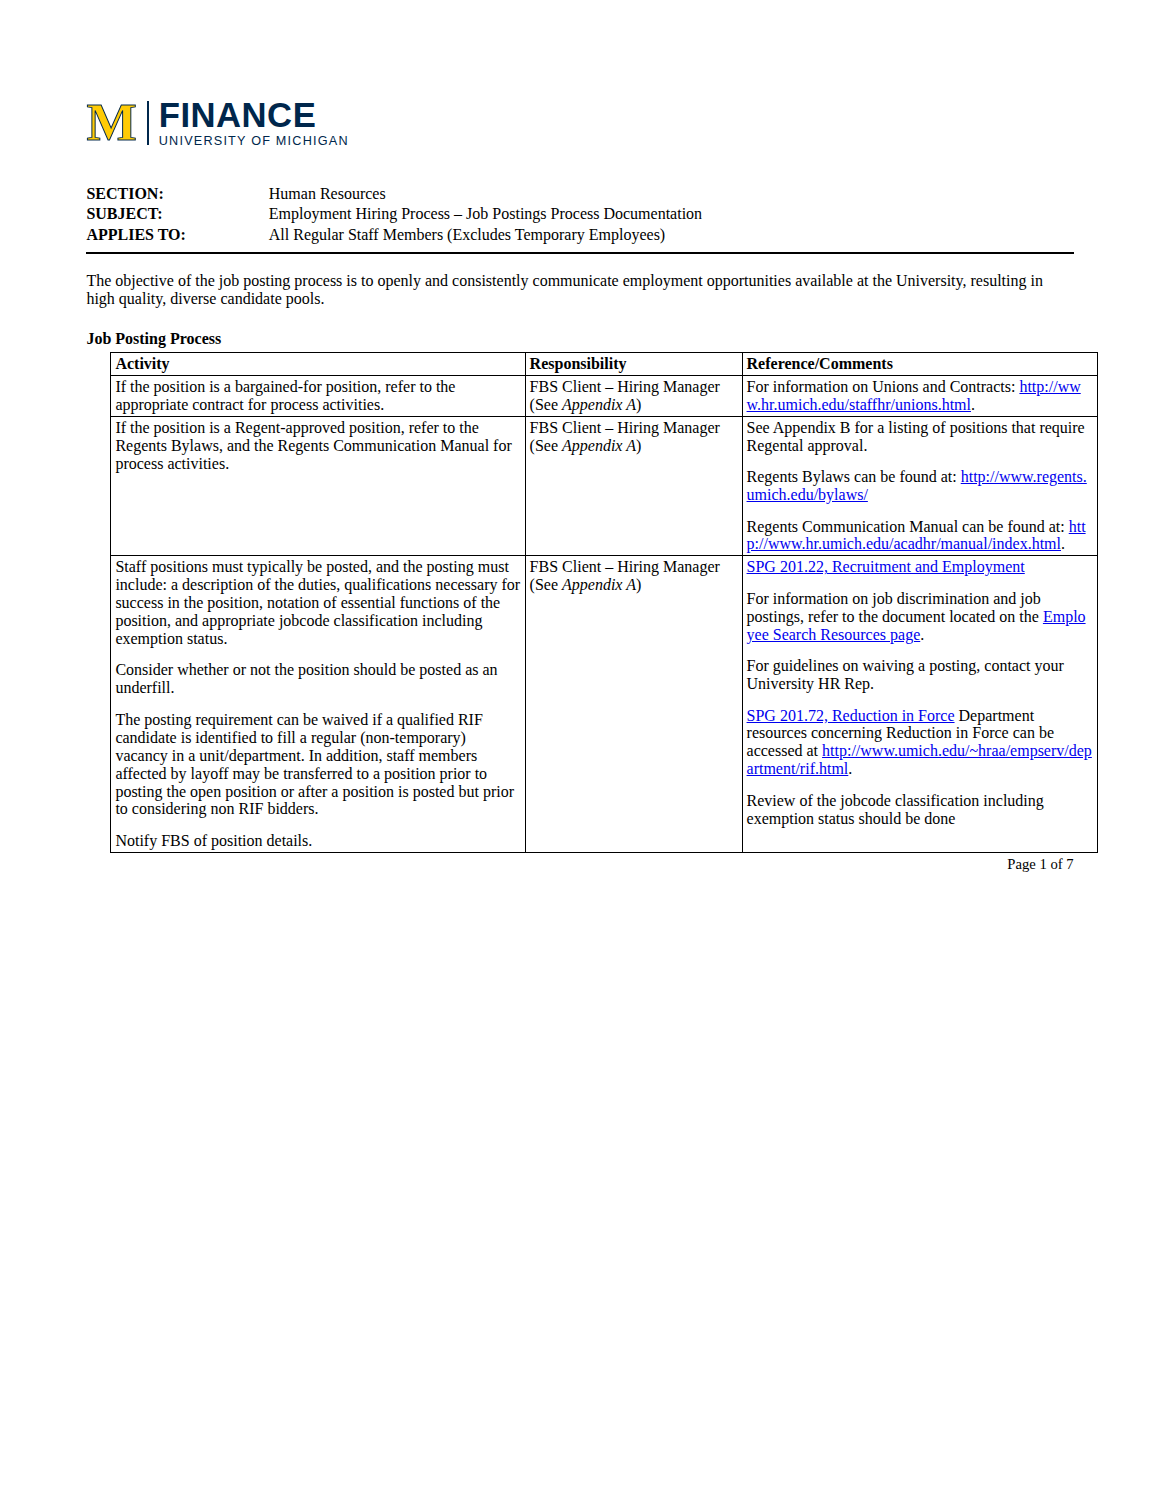M FINANCE UNIVERSITY OF MICHIGAN
| SECTION: | Human Resources |
| SUBJECT: | Employment Hiring Process – Job Postings Process Documentation |
| APPLIES TO: | All Regular Staff Members (Excludes Temporary Employees) |
The objective of the job posting process is to openly and consistently communicate employment opportunities available at the University, resulting in high quality, diverse candidate pools.
Job Posting Process
| Activity | Responsibility | Reference/Comments |
| --- | --- | --- |
| If the position is a bargained-for position, refer to the appropriate contract for process activities. | FBS Client – Hiring Manager (See Appendix A ) | For information on Unions and Contracts: http://www.hr.umich.edu/staffhr/unions.html . |
| If the position is a Regent-approved position, refer to the Regents Bylaws, and the Regents Communication Manual for process activities. | FBS Client – Hiring Manager (See Appendix A ) | See Appendix B for a listing of positions that require Regental approval. Regents Bylaws can be found at: http://www.regents.umich.edu/bylaws/ Regents Communication Manual can be found at: http://www.hr.umich.edu/acadhr/manual/index.html . |
| Staff positions must typically be posted, and the posting must include: a description of the duties, qualifications necessary for success in the position, notation of essential functions of the position, and appropriate jobcode classification including exemption status. Consider whether or not the position should be posted as an underfill. The posting requirement can be waived if a qualified RIF candidate is identified to fill a regular (non-temporary) vacancy in a unit/department. In addition, staff members affected by layoff may be transferred to a position prior to posting the open position or after a position is posted but prior to considering non RIF bidders. Notify FBS of position details. | FBS Client – Hiring Manager (See Appendix A ) | SPG 201.22, Recruitment and Employment For information on job discrimination and job postings, refer to the document located on the Employee Search Resources page . For guidelines on waiving a posting, contact your University HR Rep. SPG 201.72, Reduction in Force Department resources concerning Reduction in Force can be accessed at http://www.umich.edu/~hraa/empserv/department/rif.html . Review of the jobcode classification including exemption status should be done |
Page 1 of 7